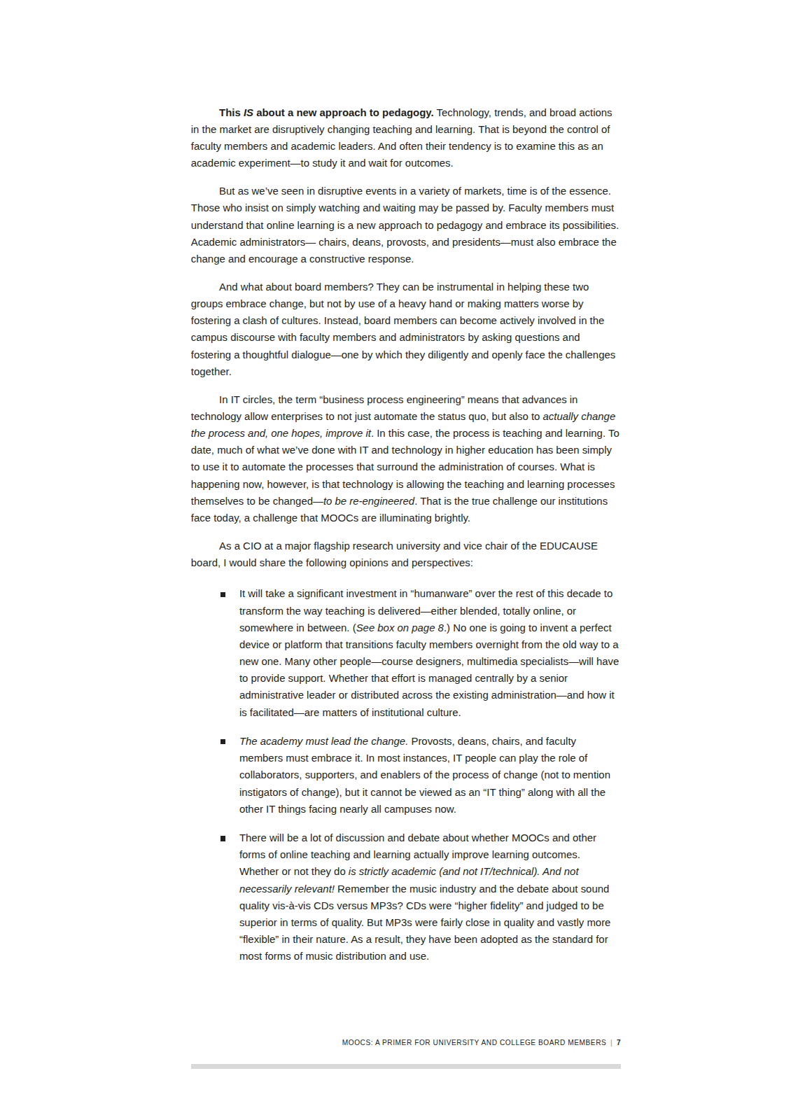This IS about a new approach to pedagogy. Technology, trends, and broad actions in the market are disruptively changing teaching and learning. That is beyond the control of faculty members and academic leaders. And often their tendency is to examine this as an academic experiment—to study it and wait for outcomes.
But as we’ve seen in disruptive events in a variety of markets, time is of the essence. Those who insist on simply watching and waiting may be passed by. Faculty members must understand that online learning is a new approach to pedagogy and embrace its possibilities. Academic administrators— chairs, deans, provosts, and presidents—must also embrace the change and encourage a constructive response.
And what about board members? They can be instrumental in helping these two groups embrace change, but not by use of a heavy hand or making matters worse by fostering a clash of cultures. Instead, board members can become actively involved in the campus discourse with faculty members and administrators by asking questions and fostering a thoughtful dialogue—one by which they diligently and openly face the challenges together.
In IT circles, the term “business process engineering” means that advances in technology allow enterprises to not just automate the status quo, but also to actually change the process and, one hopes, improve it. In this case, the process is teaching and learning. To date, much of what we’ve done with IT and technology in higher education has been simply to use it to automate the processes that surround the administration of courses. What is happening now, however, is that technology is allowing the teaching and learning processes themselves to be changed—to be re-engineered. That is the true challenge our institutions face today, a challenge that MOOCs are illuminating brightly.
As a CIO at a major flagship research university and vice chair of the EDUCAUSE board, I would share the following opinions and perspectives:
It will take a significant investment in “humanware” over the rest of this decade to transform the way teaching is delivered—either blended, totally online, or somewhere in between. (See box on page 8.) No one is going to invent a perfect device or platform that transitions faculty members overnight from the old way to a new one. Many other people—course designers, multimedia specialists—will have to provide support. Whether that effort is managed centrally by a senior administrative leader or distributed across the existing administration—and how it is facilitated—are matters of institutional culture.
The academy must lead the change. Provosts, deans, chairs, and faculty members must embrace it. In most instances, IT people can play the role of collaborators, supporters, and enablers of the process of change (not to mention instigators of change), but it cannot be viewed as an “IT thing” along with all the other IT things facing nearly all campuses now.
There will be a lot of discussion and debate about whether MOOCs and other forms of online teaching and learning actually improve learning outcomes. Whether or not they do is strictly academic (and not IT/technical). And not necessarily relevant! Remember the music industry and the debate about sound quality vis-à-vis CDs versus MP3s? CDs were “higher fidelity” and judged to be superior in terms of quality. But MP3s were fairly close in quality and vastly more “flexible” in their nature. As a result, they have been adopted as the standard for most forms of music distribution and use.
MOOCs: A Primer for University and College Board Members|7